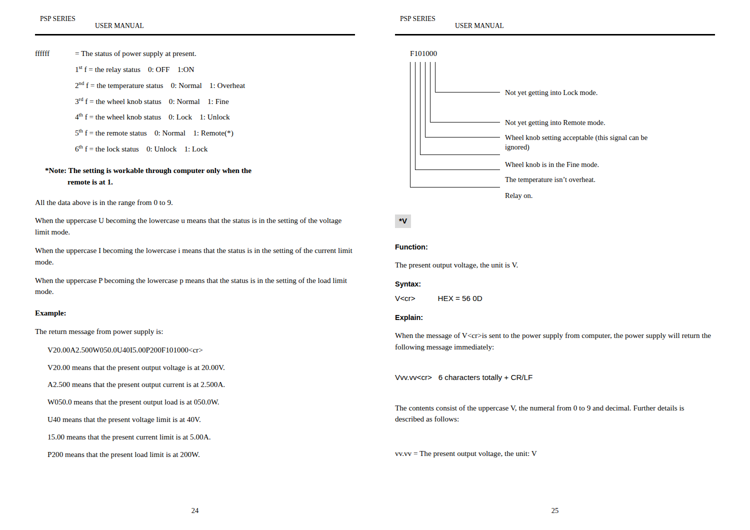PSP SERIES
USER MANUAL
ffffff
= The status of power supply at present.
1st f = the relay status 0: OFF 1:ON
2nd f = the temperature status 0: Normal 1: Overheat
3rd f = the wheel knob status 0: Normal 1: Fine
4th f = the wheel knob status 0: Lock 1: Unlock
5th f = the remote status 0: Normal 1: Remote(*)
6th f = the lock status 0: Unlock 1: Lock
*Note: The setting is workable through computer only when the
remote is at 1.
All the data above is in the range from 0 to 9.
When the uppercase U becoming the lowercase u means that the status is in the setting of the voltage limit mode.
When the uppercase I becoming the lowercase i means that the status is in the setting of the current limit mode.
When the uppercase P becoming the lowercase p means that the status is in the setting of the load limit mode.
Example:
The return message from power supply is:
V20.00A2.500W050.0U40I5.00P200F101000<cr>
V20.00 means that the present output voltage is at 20.00V.
A2.500 means that the present output current is at 2.500A.
W050.0 means that the present output load is at 050.0W.
U40 means that the present voltage limit is at 40V.
15.00 means that the present current limit is at 5.00A.
P200 means that the present load limit is at 200W.
24
PSP SERIES
USER MANUAL
F101000
Not yet getting into Lock mode.
Not yet getting into Remote mode.
Wheel knob setting acceptable (this signal can be ignored)
Wheel knob is in the Fine mode.
The temperature isn’t overheat.
Relay on.
*V
Function:
The present output voltage, the unit is V.
Syntax:
V<cr>HEX = 56 0D
Explain:
When the message of V<cr>is sent to the power supply from computer, the power supply will return the following message immediately:
Vvv.vv<cr> 6 characters totally + CR/LF
The contents consist of the uppercase V, the numeral from 0 to 9 and decimal. Further details is described as follows:
vv.vv = The present output voltage, the unit: V
25